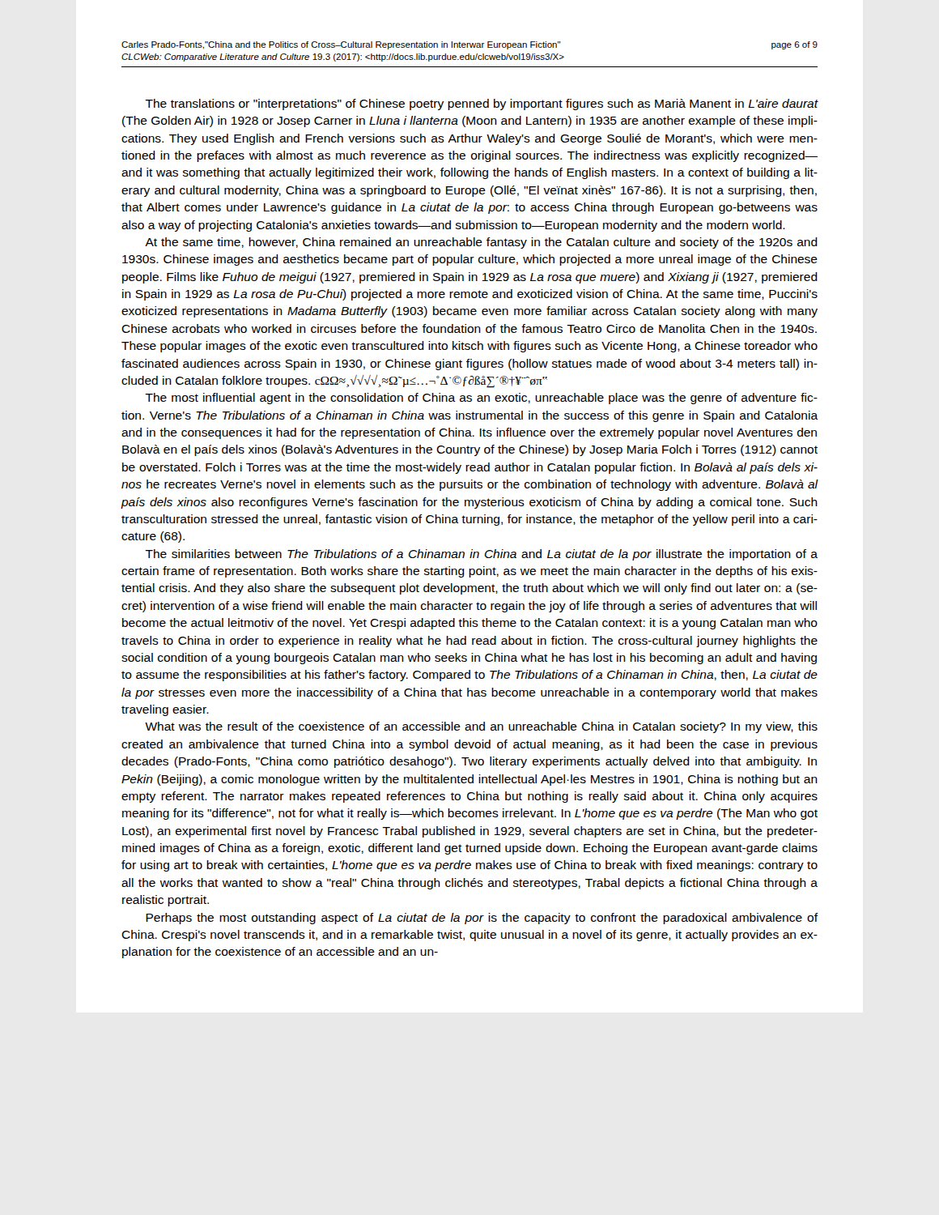Carles Prado-Fonts,"China and the Politics of Cross–Cultural Representation in Interwar European Fiction" page 6 of 9
CLCWeb: Comparative Literature and Culture 19.3 (2017): <http://docs.lib.purdue.edu/clcweb/vol19/iss3/X>
The translations or "interpretations" of Chinese poetry penned by important figures such as Marià Manent in L'aire daurat (The Golden Air) in 1928 or Josep Carner in Lluna i llanterna (Moon and Lantern) in 1935 are another example of these implications. They used English and French versions such as Arthur Waley's and George Soulié de Morant's, which were mentioned in the prefaces with almost as much reverence as the original sources. The indirectness was explicitly recognized—and it was something that actually legitimized their work, following the hands of English masters. In a context of building a literary and cultural modernity, China was a springboard to Europe (Ollé, "El veïnat xinès" 167-86). It is not a surprising, then, that Albert comes under Lawrence's guidance in La ciutat de la por: to access China through European go-betweens was also a way of projecting Catalonia's anxieties towards—and submission to—European modernity and the modern world.
At the same time, however, China remained an unreachable fantasy in the Catalan culture and society of the 1920s and 1930s. Chinese images and aesthetics became part of popular culture, which projected a more unreal image of the Chinese people. Films like Fuhuo de meigui (1927, premiered in Spain in 1929 as La rosa que muere) and Xixiang ji (1927, premiered in Spain in 1929 as La rosa de Pu-Chui) projected a more remote and exoticized vision of China. At the same time, Puccini's exoticized representations in Madama Butterfly (1903) became even more familiar across Catalan society along with many Chinese acrobats who worked in circuses before the foundation of the famous Teatro Circo de Manolita Chen in the 1940s. These popular images of the exotic even transcultured into kitsch with figures such as Vicente Hong, a Chinese toreador who fascinated audiences across Spain in 1930, or Chinese giant figures (hollow statues made of wood about 3-4 meters tall) included in Catalan folklore troupes. cΩΩ≈¸√√√√¸≈Ω˜µ≤…¬˚Δ˙©ƒ∂ßå∑´®†¥¨ˆøπ‟
The most influential agent in the consolidation of China as an exotic, unreachable place was the genre of adventure fiction. Verne's The Tribulations of a Chinaman in China was instrumental in the success of this genre in Spain and Catalonia and in the consequences it had for the representation of China. Its influence over the extremely popular novel Aventures den Bolavà en el país dels xinos (Bolavà's Adventures in the Country of the Chinese) by Josep Maria Folch i Torres (1912) cannot be overstated. Folch i Torres was at the time the most-widely read author in Catalan popular fiction. In Bolavà al país dels xinos he recreates Verne's novel in elements such as the pursuits or the combination of technology with adventure. Bolavà al país dels xinos also reconfigures Verne's fascination for the mysterious exoticism of China by adding a comical tone. Such transculturation stressed the unreal, fantastic vision of China turning, for instance, the metaphor of the yellow peril into a caricature (68).
The similarities between The Tribulations of a Chinaman in China and La ciutat de la por illustrate the importation of a certain frame of representation. Both works share the starting point, as we meet the main character in the depths of his existential crisis. And they also share the subsequent plot development, the truth about which we will only find out later on: a (secret) intervention of a wise friend will enable the main character to regain the joy of life through a series of adventures that will become the actual leitmotiv of the novel. Yet Crespi adapted this theme to the Catalan context: it is a young Catalan man who travels to China in order to experience in reality what he had read about in fiction. The cross-cultural journey highlights the social condition of a young bourgeois Catalan man who seeks in China what he has lost in his becoming an adult and having to assume the responsibilities at his father's factory. Compared to The Tribulations of a Chinaman in China, then, La ciutat de la por stresses even more the inaccessibility of a China that has become unreachable in a contemporary world that makes traveling easier.
What was the result of the coexistence of an accessible and an unreachable China in Catalan society? In my view, this created an ambivalence that turned China into a symbol devoid of actual meaning, as it had been the case in previous decades (Prado-Fonts, "China como patriótico desahogo"). Two literary experiments actually delved into that ambiguity. In Pekin (Beijing), a comic monologue written by the multitalented intellectual Apel·les Mestres in 1901, China is nothing but an empty referent. The narrator makes repeated references to China but nothing is really said about it. China only acquires meaning for its "difference", not for what it really is—which becomes irrelevant. In L'home que es va perdre (The Man who got Lost), an experimental first novel by Francesc Trabal published in 1929, several chapters are set in China, but the predetermined images of China as a foreign, exotic, different land get turned upside down. Echoing the European avant-garde claims for using art to break with certainties, L'home que es va perdre makes use of China to break with fixed meanings: contrary to all the works that wanted to show a "real" China through clichés and stereotypes, Trabal depicts a fictional China through a realistic portrait.
Perhaps the most outstanding aspect of La ciutat de la por is the capacity to confront the paradoxical ambivalence of China. Crespi's novel transcends it, and in a remarkable twist, quite unusual in a novel of its genre, it actually provides an explanation for the coexistence of an accessible and an un-